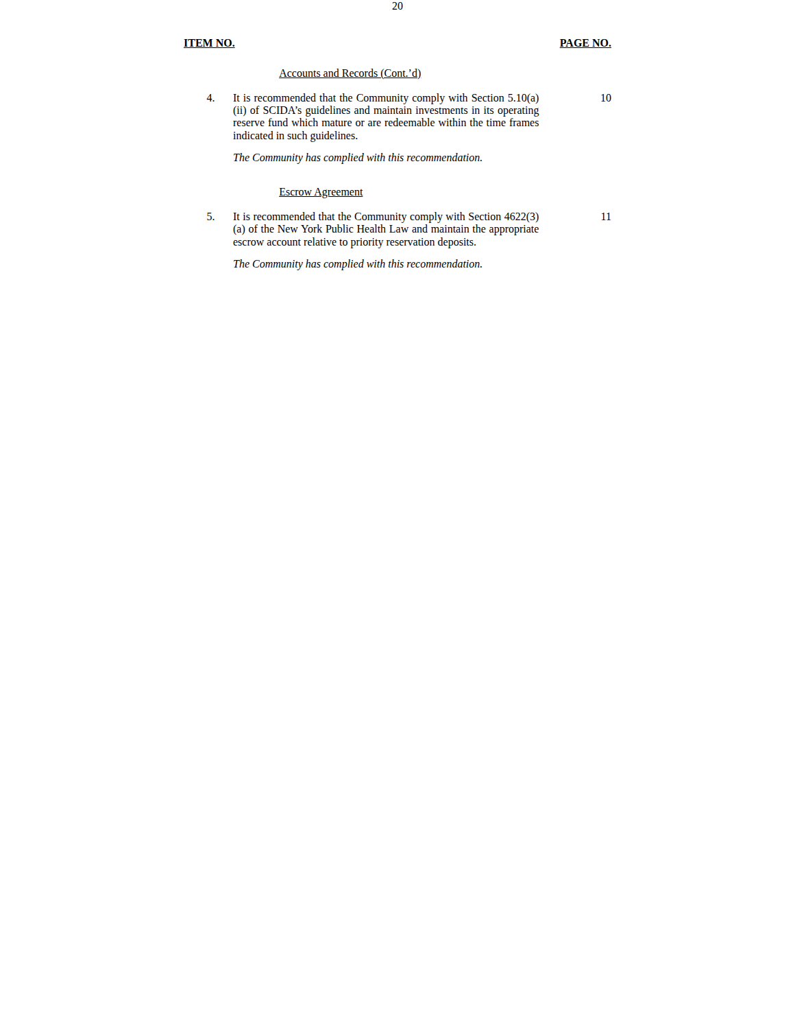20
ITEM NO. PAGE NO.
Accounts and Records (Cont.’d)
4.
It is recommended that the Community comply with Section 5.10(a)(ii) of SCIDA’s guidelines and maintain investments in its operating reserve fund which mature or are redeemable within the time frames indicated in such guidelines.
The Community has complied with this recommendation.
10
Escrow Agreement
5.
It is recommended that the Community comply with Section 4622(3)(a) of the New York Public Health Law and maintain the appropriate escrow account relative to priority reservation deposits.
The Community has complied with this recommendation.
11